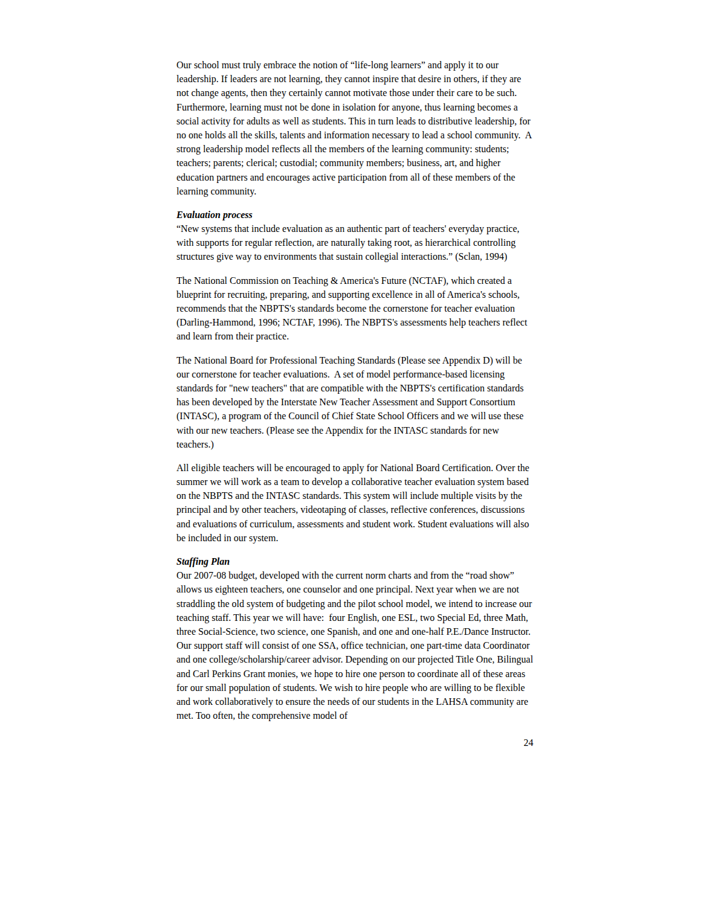Our school must truly embrace the notion of “life-long learners” and apply it to our leadership. If leaders are not learning, they cannot inspire that desire in others, if they are not change agents, then they certainly cannot motivate those under their care to be such. Furthermore, learning must not be done in isolation for anyone, thus learning becomes a social activity for adults as well as students. This in turn leads to distributive leadership, for no one holds all the skills, talents and information necessary to lead a school community. A strong leadership model reflects all the members of the learning community: students; teachers; parents; clerical; custodial; community members; business, art, and higher education partners and encourages active participation from all of these members of the learning community.
Evaluation process
“New systems that include evaluation as an authentic part of teachers' everyday practice, with supports for regular reflection, are naturally taking root, as hierarchical controlling structures give way to environments that sustain collegial interactions.” (Sclan, 1994)
The National Commission on Teaching & America's Future (NCTAF), which created a blueprint for recruiting, preparing, and supporting excellence in all of America's schools, recommends that the NBPTS's standards become the cornerstone for teacher evaluation (Darling-Hammond, 1996; NCTAF, 1996). The NBPTS's assessments help teachers reflect and learn from their practice.
The National Board for Professional Teaching Standards (Please see Appendix D) will be our cornerstone for teacher evaluations. A set of model performance-based licensing standards for "new teachers" that are compatible with the NBPTS's certification standards has been developed by the Interstate New Teacher Assessment and Support Consortium (INTASC), a program of the Council of Chief State School Officers and we will use these with our new teachers. (Please see the Appendix for the INTASC standards for new teachers.)
All eligible teachers will be encouraged to apply for National Board Certification. Over the summer we will work as a team to develop a collaborative teacher evaluation system based on the NBPTS and the INTASC standards. This system will include multiple visits by the principal and by other teachers, videotaping of classes, reflective conferences, discussions and evaluations of curriculum, assessments and student work. Student evaluations will also be included in our system.
Staffing Plan
Our 2007-08 budget, developed with the current norm charts and from the “road show” allows us eighteen teachers, one counselor and one principal. Next year when we are not straddling the old system of budgeting and the pilot school model, we intend to increase our teaching staff. This year we will have: four English, one ESL, two Special Ed, three Math, three Social-Science, two science, one Spanish, and one and one-half P.E./Dance Instructor. Our support staff will consist of one SSA, office technician, one part-time data Coordinator and one college/scholarship/career advisor. Depending on our projected Title One, Bilingual and Carl Perkins Grant monies, we hope to hire one person to coordinate all of these areas for our small population of students. We wish to hire people who are willing to be flexible and work collaboratively to ensure the needs of our students in the LAHSA community are met. Too often, the comprehensive model of
24